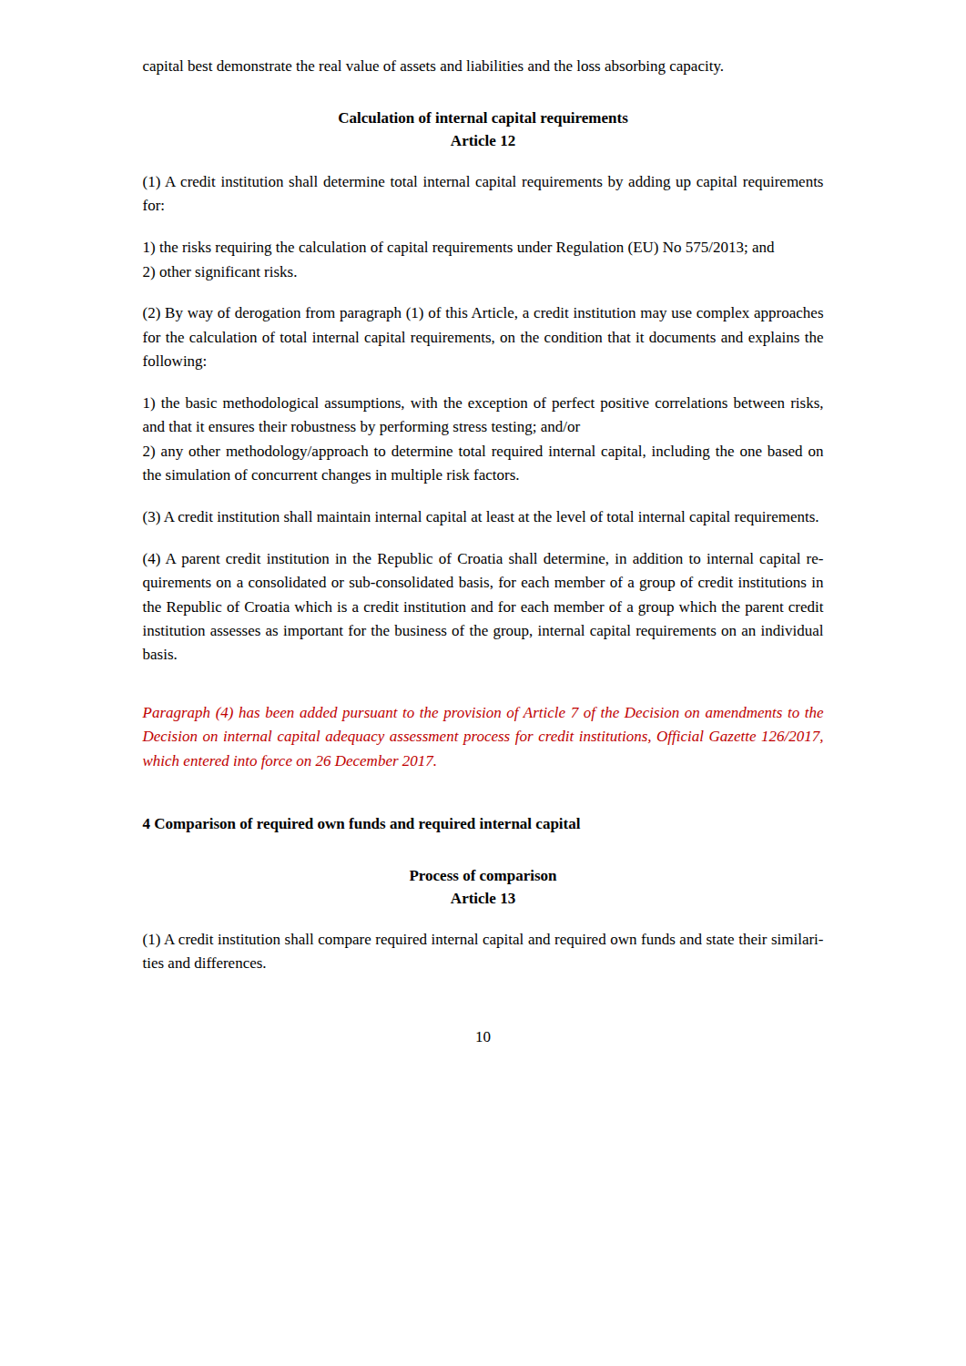capital best demonstrate the real value of assets and liabilities and the loss absorbing capacity.
Calculation of internal capital requirementsArticle 12
(1) A credit institution shall determine total internal capital requirements by adding up capital requirements for:
1) the risks requiring the calculation of capital requirements under Regulation (EU) No 575/2013; and
2) other significant risks.
(2) By way of derogation from paragraph (1) of this Article, a credit institution may use complex approaches for the calculation of total internal capital requirements, on the condition that it documents and explains the following:
1) the basic methodological assumptions, with the exception of perfect positive correlations between risks, and that it ensures their robustness by performing stress testing; and/or
2) any other methodology/approach to determine total required internal capital, including the one based on the simulation of concurrent changes in multiple risk factors.
(3) A credit institution shall maintain internal capital at least at the level of total internal capital requirements.
(4) A parent credit institution in the Republic of Croatia shall determine, in addition to internal capital requirements on a consolidated or sub-consolidated basis, for each member of a group of credit institutions in the Republic of Croatia which is a credit institution and for each member of a group which the parent credit institution assesses as important for the business of the group, internal capital requirements on an individual basis.
Paragraph (4) has been added pursuant to the provision of Article 7 of the Decision on amendments to the Decision on internal capital adequacy assessment process for credit institutions, Official Gazette 126/2017, which entered into force on 26 December 2017.
4 Comparison of required own funds and required internal capital
Process of comparisonArticle 13
(1) A credit institution shall compare required internal capital and required own funds and state their similarities and differences.
10